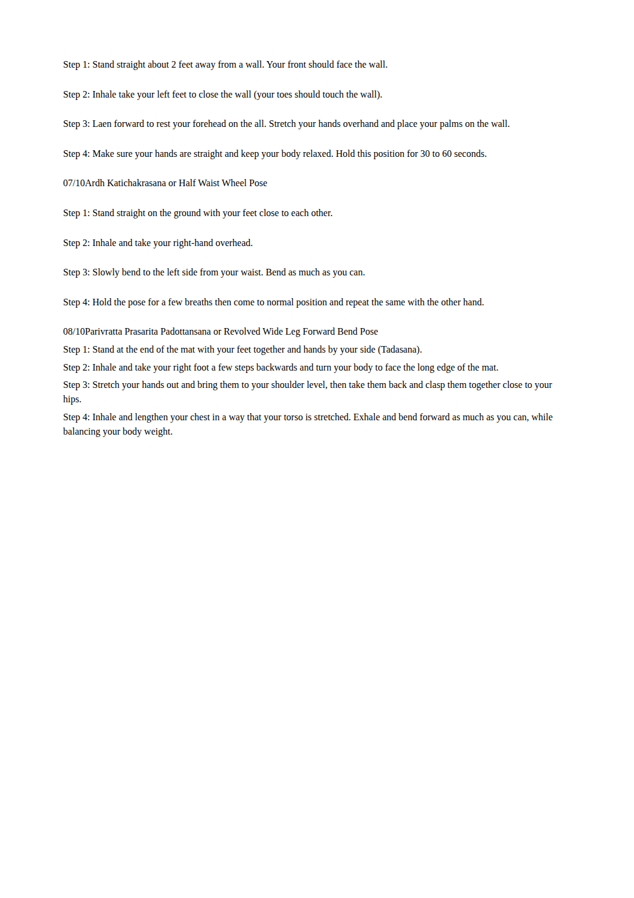Step 1: Stand straight about 2 feet away from a wall. Your front should face the wall.
Step 2: Inhale take your left feet to close the wall (your toes should touch the wall).
Step 3: Laen forward to rest your forehead on the all. Stretch your hands overhand and place your palms on the wall.
Step 4: Make sure your hands are straight and keep your body relaxed. Hold this position for 30 to 60 seconds.
07/10Ardh Katichakrasana or Half Waist Wheel Pose
Step 1: Stand straight on the ground with your feet close to each other.
Step 2: Inhale and take your right-hand overhead.
Step 3: Slowly bend to the left side from your waist. Bend as much as you can.
Step 4: Hold the pose for a few breaths then come to normal position and repeat the same with the other hand.
08/10Parivratta Prasarita Padottansana or Revolved Wide Leg Forward Bend Pose
Step 1: Stand at the end of the mat with your feet together and hands by your side (Tadasana).
Step 2: Inhale and take your right foot a few steps backwards and turn your body to face the long edge of the mat.
Step 3: Stretch your hands out and bring them to your shoulder level, then take them back and clasp them together close to your hips.
Step 4: Inhale and lengthen your chest in a way that your torso is stretched. Exhale and bend forward as much as you can, while balancing your body weight.